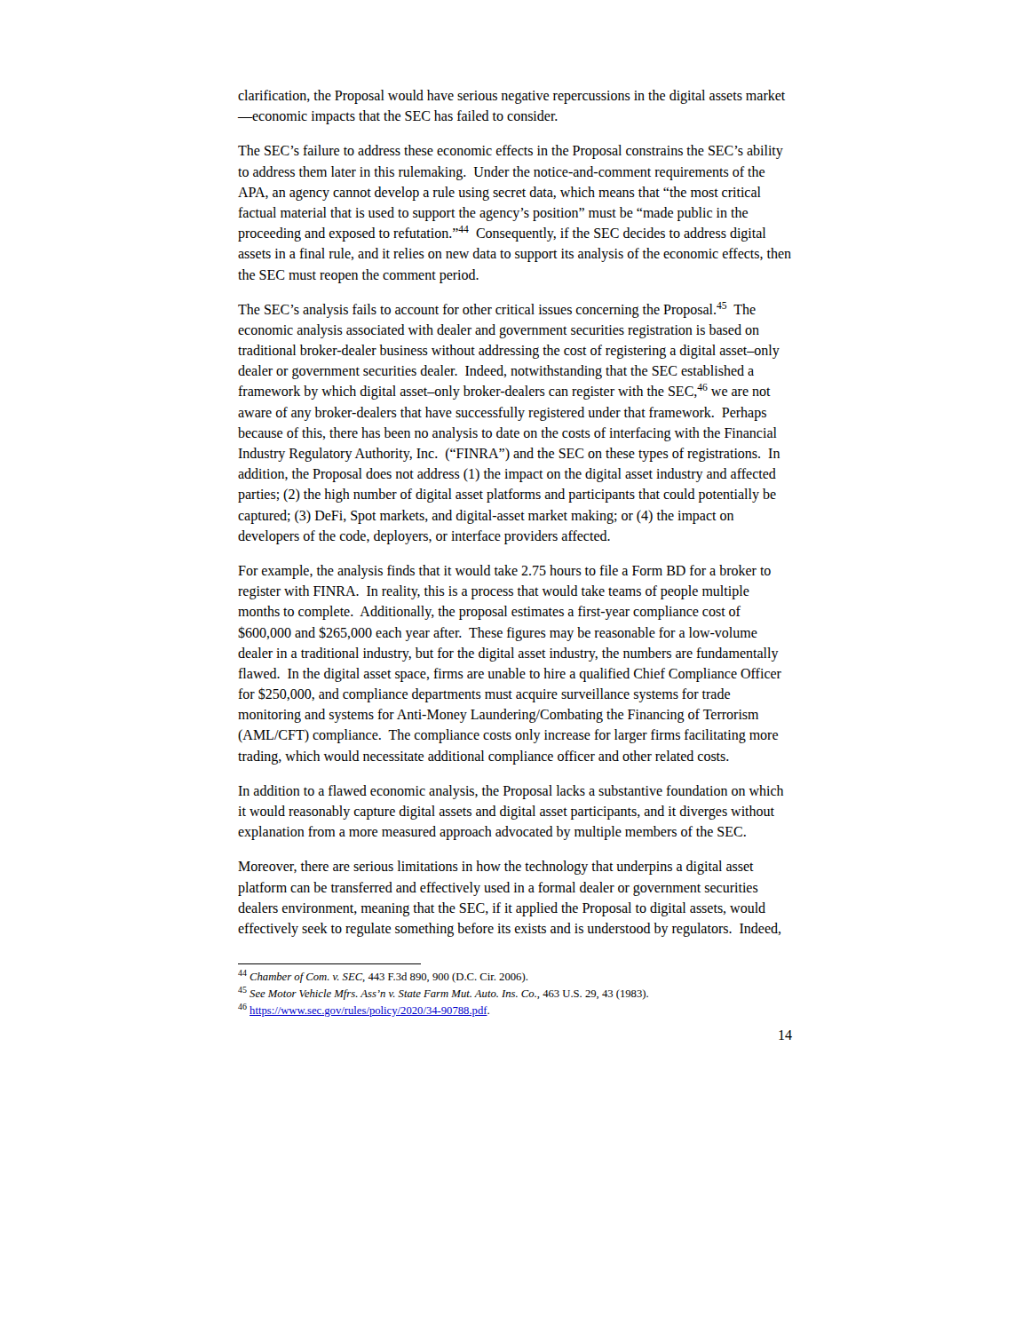clarification, the Proposal would have serious negative repercussions in the digital assets market—economic impacts that the SEC has failed to consider.
The SEC’s failure to address these economic effects in the Proposal constrains the SEC’s ability to address them later in this rulemaking. Under the notice‑and‑comment requirements of the APA, an agency cannot develop a rule using secret data, which means that “the most critical factual material that is used to support the agency’s position” must be “made public in the proceeding and exposed to refutation.”44 Consequently, if the SEC decides to address digital assets in a final rule, and it relies on new data to support its analysis of the economic effects, then the SEC must reopen the comment period.
The SEC’s analysis fails to account for other critical issues concerning the Proposal.45 The economic analysis associated with dealer and government securities registration is based on traditional broker-dealer business without addressing the cost of registering a digital asset–only dealer or government securities dealer. Indeed, notwithstanding that the SEC established a framework by which digital asset–only broker-dealers can register with the SEC,46 we are not aware of any broker-dealers that have successfully registered under that framework. Perhaps because of this, there has been no analysis to date on the costs of interfacing with the Financial Industry Regulatory Authority, Inc. (“FINRA”) and the SEC on these types of registrations. In addition, the Proposal does not address (1) the impact on the digital asset industry and affected parties; (2) the high number of digital asset platforms and participants that could potentially be captured; (3) DeFi, Spot markets, and digital-asset market making; or (4) the impact on developers of the code, deployers, or interface providers affected.
For example, the analysis finds that it would take 2.75 hours to file a Form BD for a broker to register with FINRA. In reality, this is a process that would take teams of people multiple months to complete. Additionally, the proposal estimates a first-year compliance cost of $600,000 and $265,000 each year after. These figures may be reasonable for a low-volume dealer in a traditional industry, but for the digital asset industry, the numbers are fundamentally flawed. In the digital asset space, firms are unable to hire a qualified Chief Compliance Officer for $250,000, and compliance departments must acquire surveillance systems for trade monitoring and systems for Anti-Money Laundering/Combating the Financing of Terrorism (AML/CFT) compliance. The compliance costs only increase for larger firms facilitating more trading, which would necessitate additional compliance officer and other related costs.
In addition to a flawed economic analysis, the Proposal lacks a substantive foundation on which it would reasonably capture digital assets and digital asset participants, and it diverges without explanation from a more measured approach advocated by multiple members of the SEC.
Moreover, there are serious limitations in how the technology that underpins a digital asset platform can be transferred and effectively used in a formal dealer or government securities dealers environment, meaning that the SEC, if it applied the Proposal to digital assets, would effectively seek to regulate something before its exists and is understood by regulators. Indeed,
44 Chamber of Com. v. SEC, 443 F.3d 890, 900 (D.C. Cir. 2006).
45 See Motor Vehicle Mfrs. Ass’n v. State Farm Mut. Auto. Ins. Co., 463 U.S. 29, 43 (1983).
46 https://www.sec.gov/rules/policy/2020/34-90788.pdf.
14